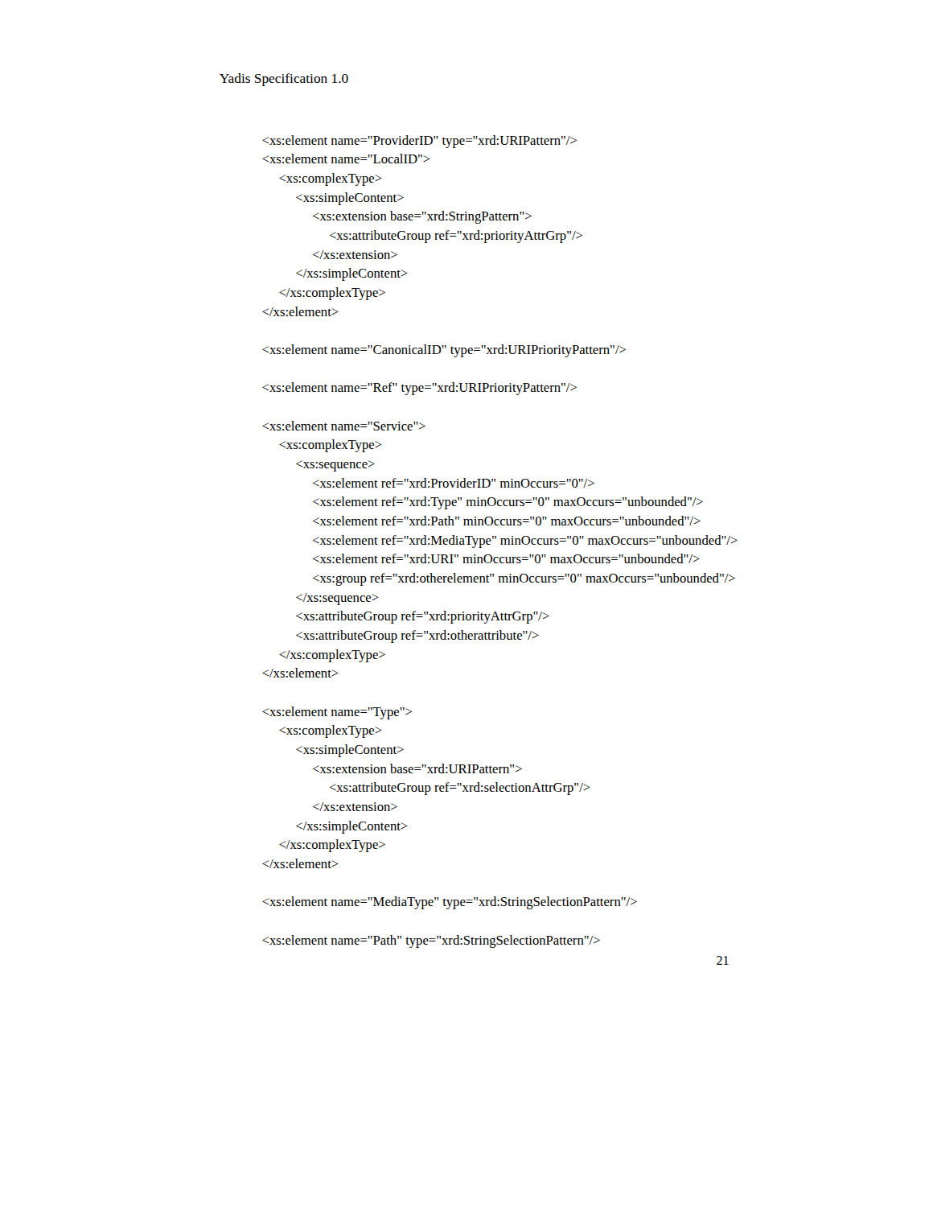Yadis Specification 1.0
<xs:element name="ProviderID" type="xrd:URIPattern"/>
<xs:element name="LocalID">
     <xs:complexType>
          <xs:simpleContent>
               <xs:extension base="xrd:StringPattern">
                    <xs:attributeGroup ref="xrd:priorityAttrGrp"/>
               </xs:extension>
          </xs:simpleContent>
     </xs:complexType>
</xs:element>

<xs:element name="CanonicalID" type="xrd:URIPriorityPattern"/>

<xs:element name="Ref" type="xrd:URIPriorityPattern"/>

<xs:element name="Service">
     <xs:complexType>
          <xs:sequence>
               <xs:element ref="xrd:ProviderID" minOccurs="0"/>
               <xs:element ref="xrd:Type" minOccurs="0" maxOccurs="unbounded"/>
               <xs:element ref="xrd:Path" minOccurs="0" maxOccurs="unbounded"/>
               <xs:element ref="xrd:MediaType" minOccurs="0" maxOccurs="unbounded"/>
               <xs:element ref="xrd:URI" minOccurs="0" maxOccurs="unbounded"/>
               <xs:group ref="xrd:otherelement" minOccurs="0" maxOccurs="unbounded"/>
          </xs:sequence>
          <xs:attributeGroup ref="xrd:priorityAttrGrp"/>
          <xs:attributeGroup ref="xrd:otherattribute"/>
     </xs:complexType>
</xs:element>

<xs:element name="Type">
     <xs:complexType>
          <xs:simpleContent>
               <xs:extension base="xrd:URIPattern">
                    <xs:attributeGroup ref="xrd:selectionAttrGrp"/>
               </xs:extension>
          </xs:simpleContent>
     </xs:complexType>
</xs:element>

<xs:element name="MediaType" type="xrd:StringSelectionPattern"/>

<xs:element name="Path" type="xrd:StringSelectionPattern"/>
21